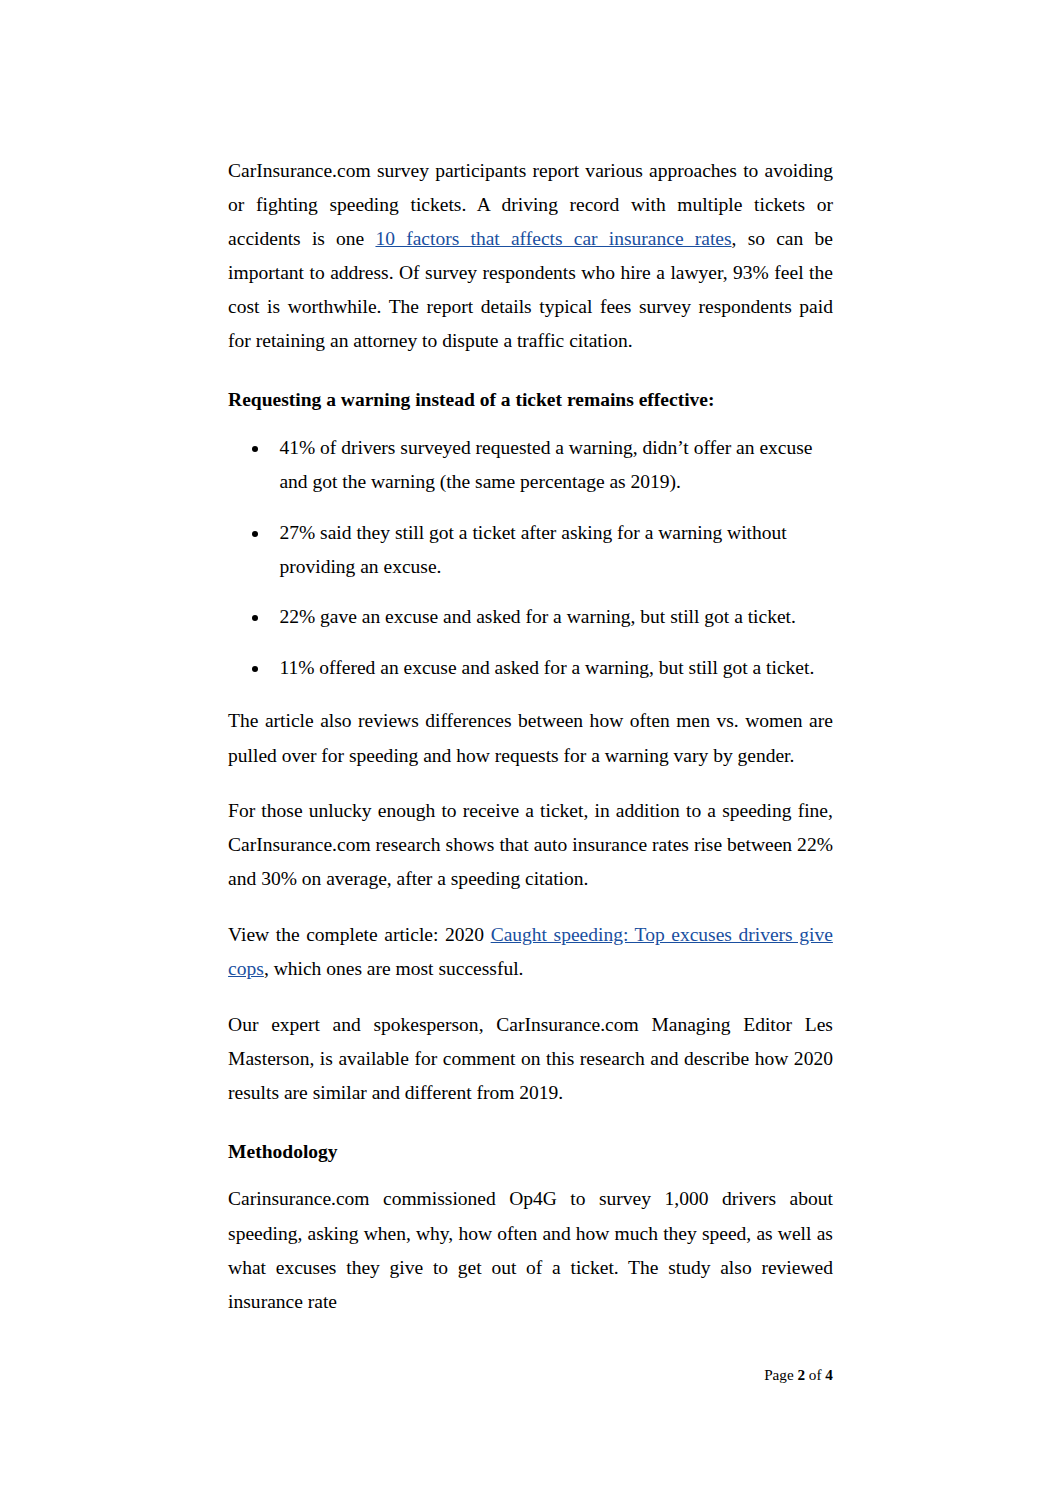CarInsurance.com survey participants report various approaches to avoiding or fighting speeding tickets. A driving record with multiple tickets or accidents is one 10 factors that affects car insurance rates, so can be important to address. Of survey respondents who hire a lawyer, 93% feel the cost is worthwhile. The report details typical fees survey respondents paid for retaining an attorney to dispute a traffic citation.
Requesting a warning instead of a ticket remains effective:
41% of drivers surveyed requested a warning, didn’t offer an excuse and got the warning (the same percentage as 2019).
27% said they still got a ticket after asking for a warning without providing an excuse.
22% gave an excuse and asked for a warning, but still got a ticket.
11% offered an excuse and asked for a warning, but still got a ticket.
The article also reviews differences between how often men vs. women are pulled over for speeding and how requests for a warning vary by gender.
For those unlucky enough to receive a ticket, in addition to a speeding fine, CarInsurance.com research shows that auto insurance rates rise between 22% and 30% on average, after a speeding citation.
View the complete article: 2020 Caught speeding: Top excuses drivers give cops, which ones are most successful.
Our expert and spokesperson, CarInsurance.com Managing Editor Les Masterson, is available for comment on this research and describe how 2020 results are similar and different from 2019.
Methodology
Carinsurance.com commissioned Op4G to survey 1,000 drivers about speeding, asking when, why, how often and how much they speed, as well as what excuses they give to get out of a ticket. The study also reviewed insurance rate
Page 2 of 4